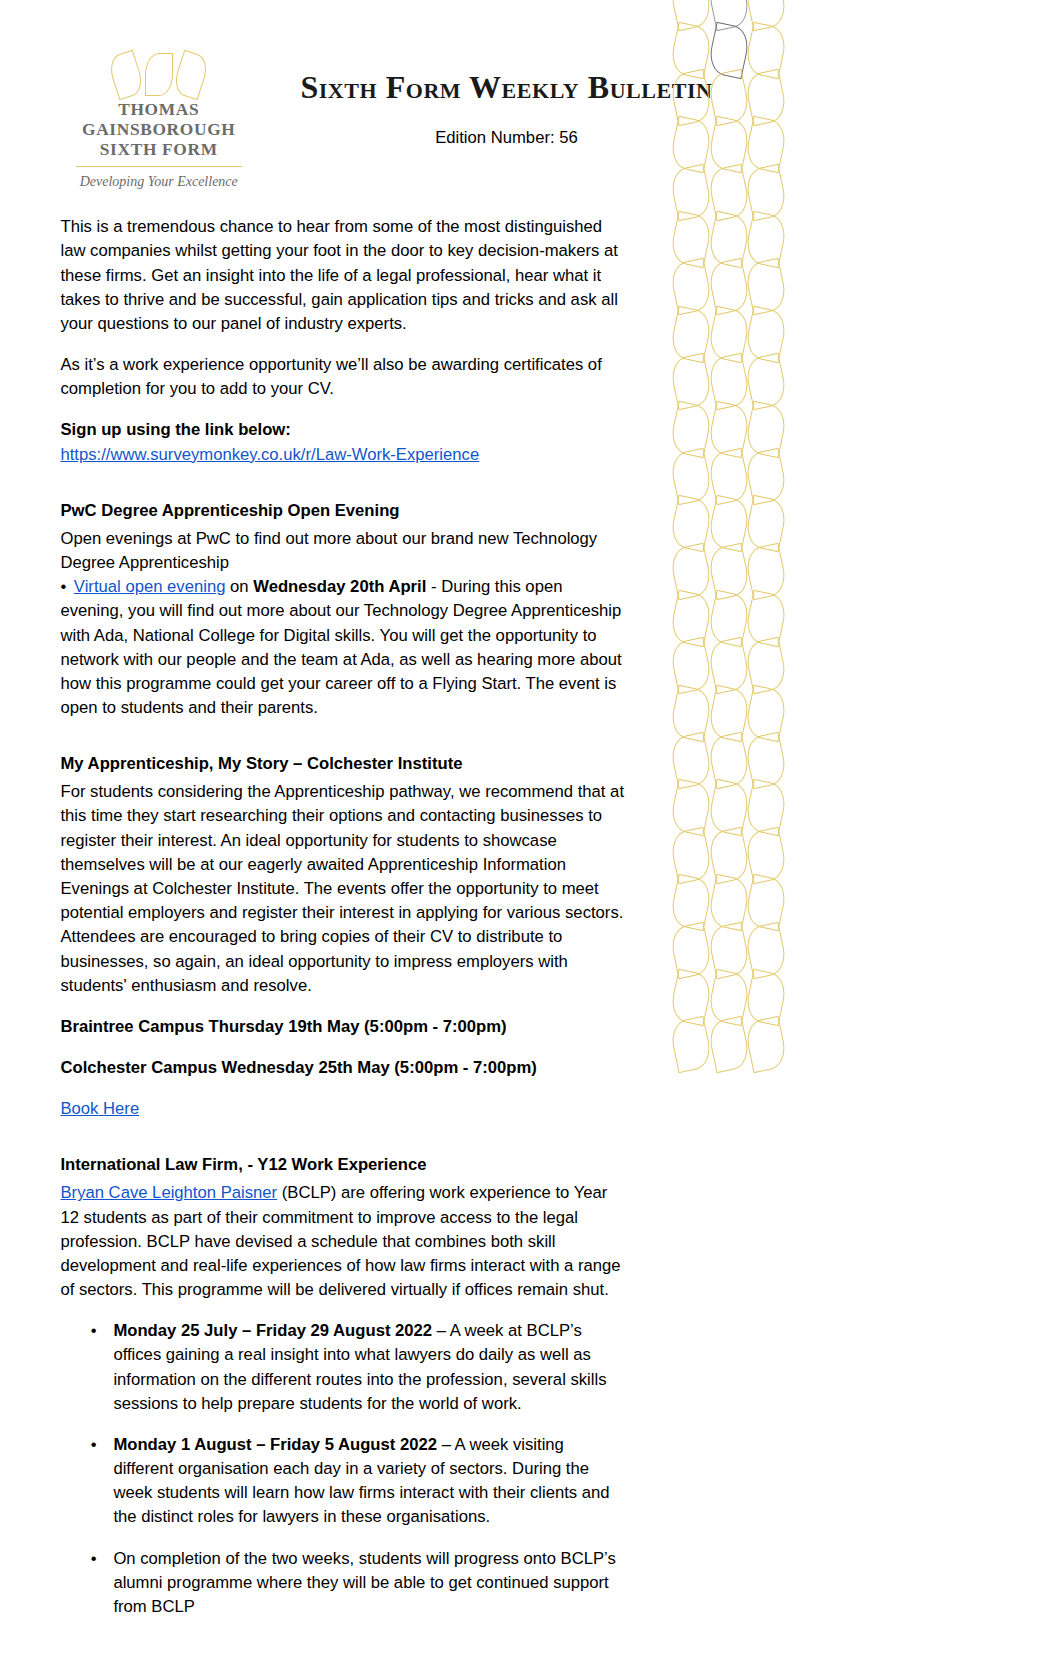Thomas
Gainsborough
Sixth Form
Developing Your Excellence
Sixth Form Weekly Bulletin
Edition Number: 56
This is a tremendous chance to hear from some of the most distinguished law companies whilst getting your foot in the door to key decision-makers at these firms. Get an insight into the life of a legal professional, hear what it takes to thrive and be successful, gain application tips and tricks and ask all your questions to our panel of industry experts.
As it’s a work experience opportunity we’ll also be awarding certificates of completion for you to add to your CV.
Sign up using the link below:
https://www.surveymonkey.co.uk/r/Law-Work-Experience
PwC Degree Apprenticeship Open Evening
Open evenings at PwC to find out more about our brand new Technology Degree Apprenticeship
Virtual open evening on Wednesday 20th April - During this open evening, you will find out more about our Technology Degree Apprenticeship with Ada, National College for Digital skills. You will get the opportunity to network with our people and the team at Ada, as well as hearing more about how this programme could get your career off to a Flying Start. The event is open to students and their parents.
My Apprenticeship, My Story – Colchester Institute
For students considering the Apprenticeship pathway, we recommend that at this time they start researching their options and contacting businesses to register their interest. An ideal opportunity for students to showcase themselves will be at our eagerly awaited Apprenticeship Information Evenings at Colchester Institute. The events offer the opportunity to meet potential employers and register their interest in applying for various sectors. Attendees are encouraged to bring copies of their CV to distribute to businesses, so again, an ideal opportunity to impress employers with students' enthusiasm and resolve.
Braintree Campus Thursday 19th May (5:00pm - 7:00pm)
Colchester Campus Wednesday 25th May (5:00pm - 7:00pm)
Book Here
International Law Firm, - Y12 Work Experience
Bryan Cave Leighton Paisner (BCLP) are offering work experience to Year 12 students as part of their commitment to improve access to the legal profession. BCLP have devised a schedule that combines both skill development and real-life experiences of how law firms interact with a range of sectors. This programme will be delivered virtually if offices remain shut.
Monday 25 July – Friday 29 August 2022 – A week at BCLP’s offices gaining a real insight into what lawyers do daily as well as information on the different routes into the profession, several skills sessions to help prepare students for the world of work.
Monday 1 August – Friday 5 August 2022 – A week visiting different organisation each day in a variety of sectors. During the week students will learn how law firms interact with their clients and the distinct roles for lawyers in these organisations.
On completion of the two weeks, students will progress onto BCLP’s alumni programme where they will be able to get continued support from BCLP